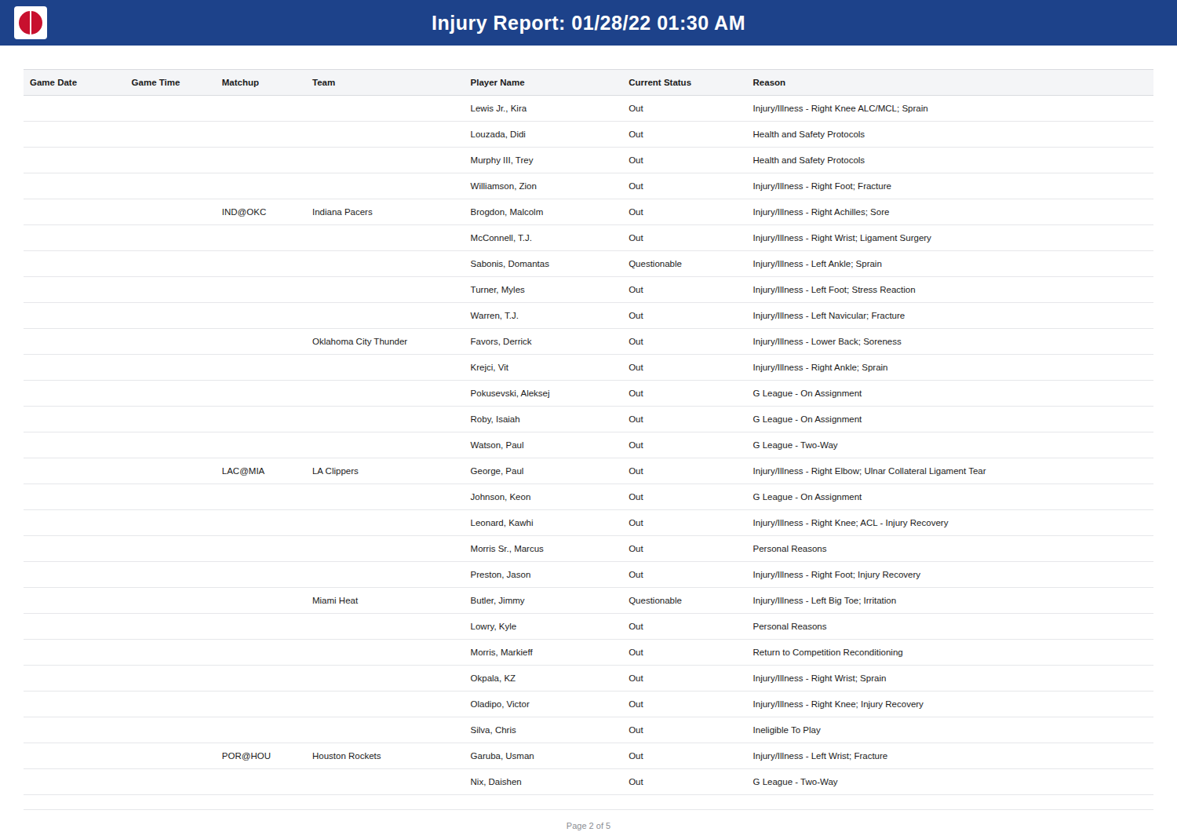Injury Report: 01/28/22 01:30 AM
| Game Date | Game Time | Matchup | Team | Player Name | Current Status | Reason |
| --- | --- | --- | --- | --- | --- | --- |
| | | | | Lewis Jr., Kira | Out | Injury/Illness - Right Knee ALC/MCL; Sprain |
| | | | | Louzada, Didi | Out | Health and Safety Protocols |
| | | | | Murphy III, Trey | Out | Health and Safety Protocols |
| | | | | Williamson, Zion | Out | Injury/Illness - Right Foot; Fracture |
| | | IND@OKC | Indiana Pacers | Brogdon, Malcolm | Out | Injury/Illness - Right Achilles; Sore |
| | | | | McConnell, T.J. | Out | Injury/Illness - Right Wrist; Ligament Surgery |
| | | | | Sabonis, Domantas | Questionable | Injury/Illness - Left Ankle; Sprain |
| | | | | Turner, Myles | Out | Injury/Illness - Left Foot; Stress Reaction |
| | | | | Warren, T.J. | Out | Injury/Illness - Left Navicular; Fracture |
| | | | Oklahoma City Thunder | Favors, Derrick | Out | Injury/Illness - Lower Back; Soreness |
| | | | | Krejci, Vit | Out | Injury/Illness - Right Ankle; Sprain |
| | | | | Pokusevski, Aleksej | Out | G League - On Assignment |
| | | | | Roby, Isaiah | Out | G League - On Assignment |
| | | | | Watson, Paul | Out | G League - Two-Way |
| | | LAC@MIA | LA Clippers | George, Paul | Out | Injury/Illness - Right Elbow; Ulnar Collateral Ligament Tear |
| | | | | Johnson, Keon | Out | G League - On Assignment |
| | | | | Leonard, Kawhi | Out | Injury/Illness - Right Knee; ACL - Injury Recovery |
| | | | | Morris Sr., Marcus | Out | Personal Reasons |
| | | | | Preston, Jason | Out | Injury/Illness - Right Foot; Injury Recovery |
| | | | Miami Heat | Butler, Jimmy | Questionable | Injury/Illness - Left Big Toe; Irritation |
| | | | | Lowry, Kyle | Out | Personal Reasons |
| | | | | Morris, Markieff | Out | Return to Competition Reconditioning |
| | | | | Okpala, KZ | Out | Injury/Illness - Right Wrist; Sprain |
| | | | | Oladipo, Victor | Out | Injury/Illness - Right Knee; Injury Recovery |
| | | | | Silva, Chris | Out | Ineligible To Play |
| | | POR@HOU | Houston Rockets | Garuba, Usman | Out | Injury/Illness - Left Wrist; Fracture |
| | | | | Nix, Daishen | Out | G League - Two-Way |
Page 2 of 5